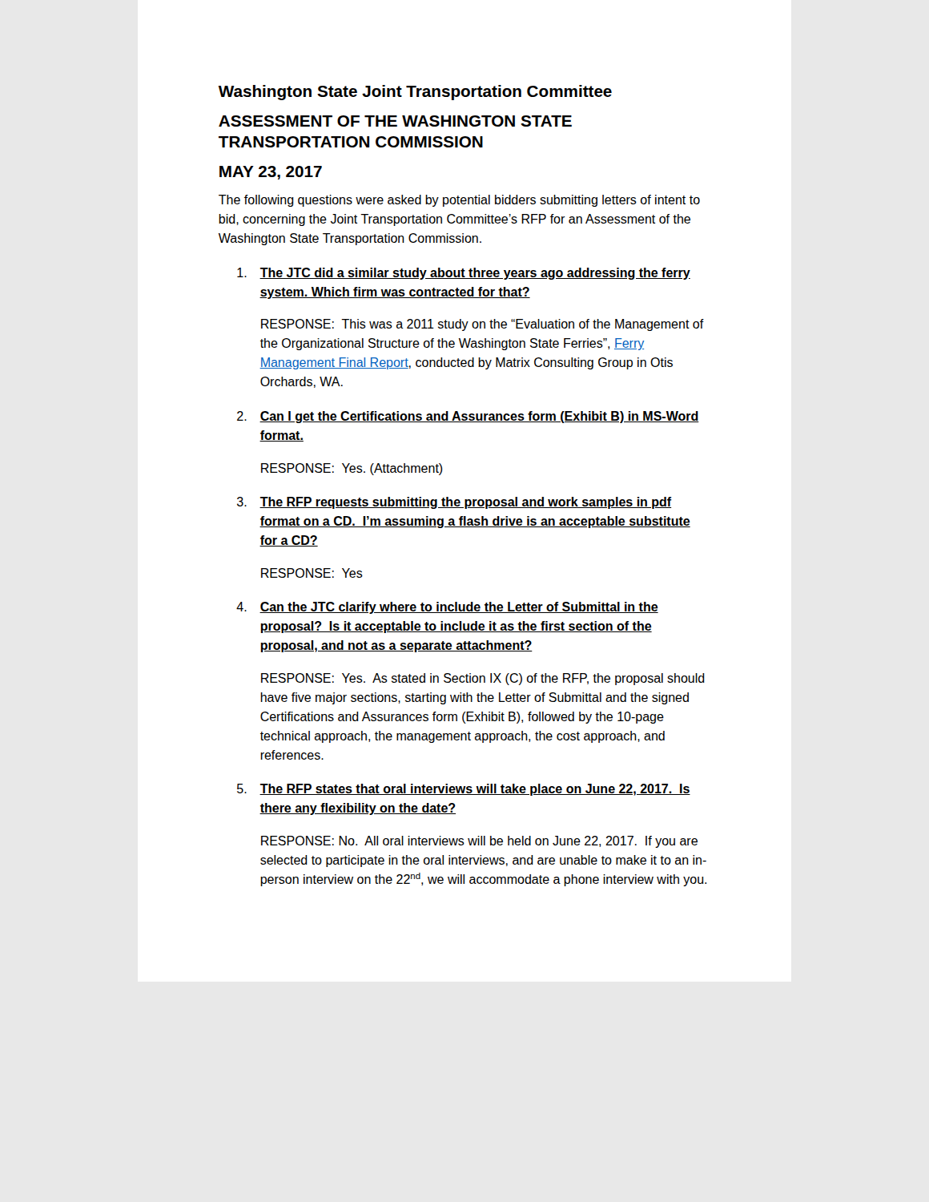Washington State Joint Transportation Committee
ASSESSMENT OF THE WASHINGTON STATE TRANSPORTATION COMMISSION
MAY 23, 2017
The following questions were asked by potential bidders submitting letters of intent to bid, concerning the Joint Transportation Committee’s RFP for an Assessment of the Washington State Transportation Commission.
The JTC did a similar study about three years ago addressing the ferry system. Which firm was contracted for that? RESPONSE: This was a 2011 study on the “Evaluation of the Management of the Organizational Structure of the Washington State Ferries”, Ferry Management Final Report, conducted by Matrix Consulting Group in Otis Orchards, WA.
Can I get the Certifications and Assurances form (Exhibit B) in MS-Word format. RESPONSE: Yes. (Attachment)
The RFP requests submitting the proposal and work samples in pdf format on a CD. I’m assuming a flash drive is an acceptable substitute for a CD? RESPONSE: Yes
Can the JTC clarify where to include the Letter of Submittal in the proposal? Is it acceptable to include it as the first section of the proposal, and not as a separate attachment? RESPONSE: Yes. As stated in Section IX (C) of the RFP, the proposal should have five major sections, starting with the Letter of Submittal and the signed Certifications and Assurances form (Exhibit B), followed by the 10-page technical approach, the management approach, the cost approach, and references.
The RFP states that oral interviews will take place on June 22, 2017. Is there any flexibility on the date? RESPONSE: No. All oral interviews will be held on June 22, 2017. If you are selected to participate in the oral interviews, and are unable to make it to an in-person interview on the 22nd, we will accommodate a phone interview with you.